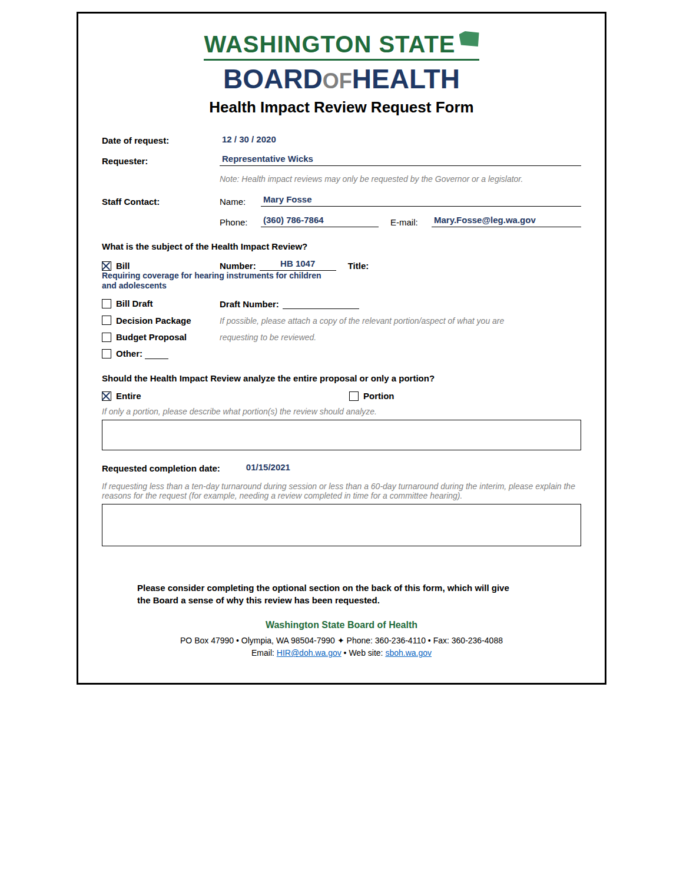WASHINGTON STATE
BOARD OF HEALTH
Health Impact Review Request Form
Date of request:
12 / 30 / 2020
Requester:
Representative Wicks
Note: Health impact reviews may only be requested by the Governor or a legislator.
Staff Contact:
Name:
Mary Fosse
Phone:
(360) 786-7864
E-mail:
Mary.Fosse@leg.wa.gov
What is the subject of the Health Impact Review?
Bill
Number:
HB 1047
Title:
Requiring coverage for hearing instruments for children and adolescents
Bill Draft
Draft Number:
Decision Package
If possible, please attach a copy of the relevant portion/aspect of what you are
Budget Proposal
requesting to be reviewed.
Other:
Should the Health Impact Review analyze the entire proposal or only a portion?
Entire
Portion
If only a portion, please describe what portion(s) the review should analyze.
Requested completion date:
01/15/2021
If requesting less than a ten-day turnaround during session or less than a 60-day turnaround during the interim, please explain the reasons for the request (for example, needing a review completed in time for a committee hearing).
Please consider completing the optional section on the back of this form, which will give
the Board a sense of why this review has been requested.
Washington State Board of Health
PO Box 47990 • Olympia, WA 98504-7990 ✦ Phone: 360-236-4110 • Fax: 360-236-4088
Email: HIR@doh.wa.gov • Web site: sboh.wa.gov